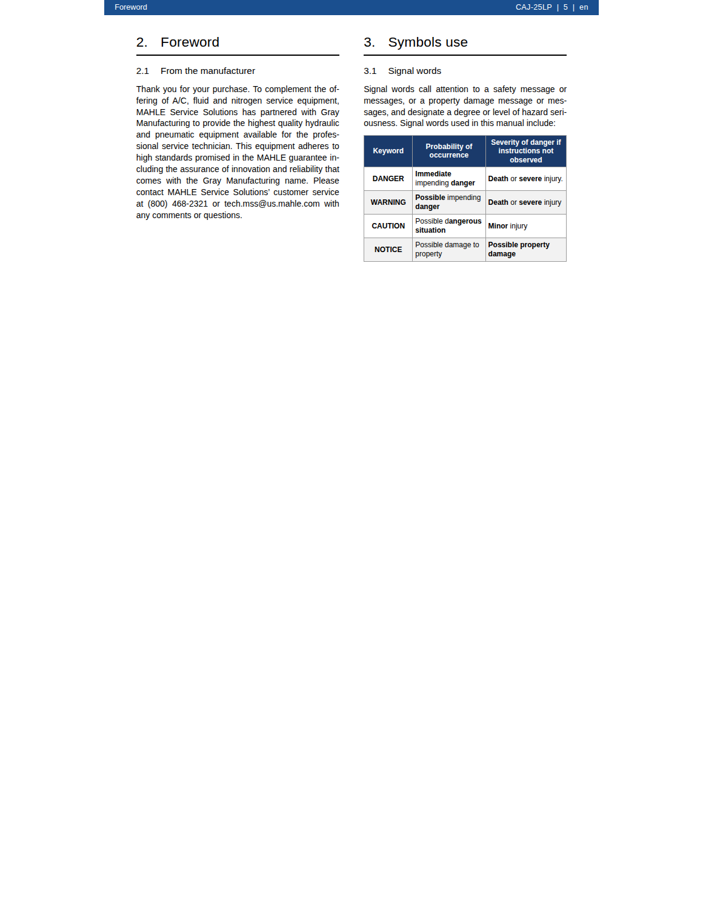Foreword
CAJ-25LP | 5 | en
2. Foreword
2.1 From the manufacturer
Thank you for your purchase. To complement the offering of A/C, fluid and nitrogen service equipment, MAHLE Service Solutions has partnered with Gray Manufacturing to provide the highest quality hydraulic and pneumatic equipment available for the professional service technician. This equipment adheres to high standards promised in the MAHLE guarantee including the assurance of innovation and reliability that comes with the Gray Manufacturing name. Please contact MAHLE Service Solutions’ customer service at (800) 468-2321 or tech.mss@us.mahle.com with any comments or questions.
3. Symbols use
3.1 Signal words
Signal words call attention to a safety message or messages, or a property damage message or messages, and designate a degree or level of hazard seriousness. Signal words used in this manual include:
| Keyword | Probability of occurrence | Severity of danger if instructions not observed |
| --- | --- | --- |
| DANGER | Immediate impending danger | Death or severe injury. |
| WARNING | Possible impending danger | Death or severe injury |
| CAUTION | Possible d angerous situation | Minor injury |
| NOTICE | Possible damage to property | Possible property damage |